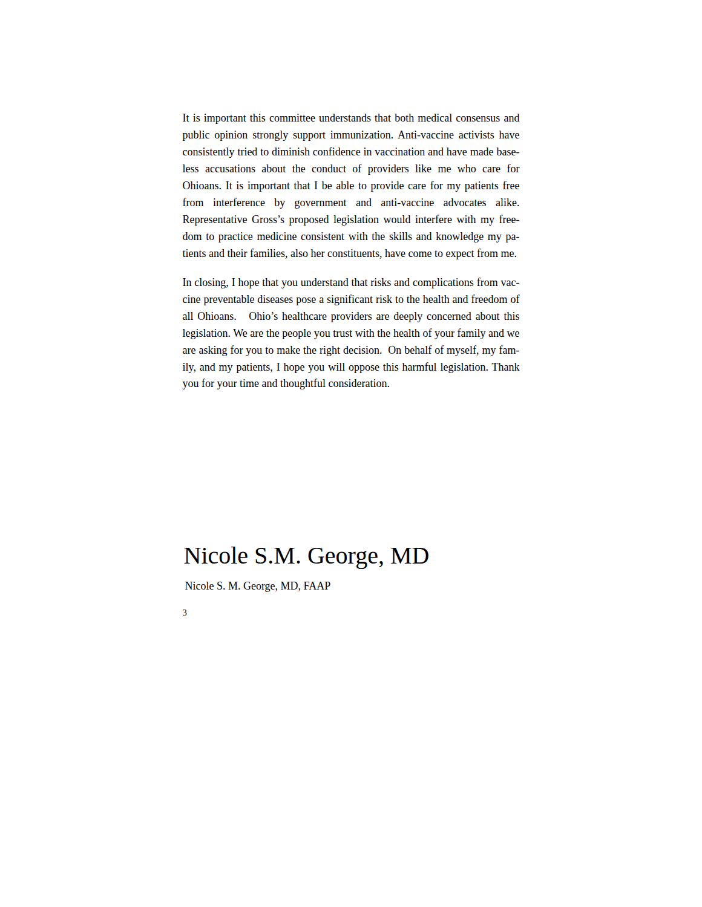It is important this committee understands that both medical consensus and public opinion strongly support immunization. Anti-vaccine activists have consistently tried to diminish confidence in vaccination and have made baseless accusations about the conduct of providers like me who care for Ohioans. It is important that I be able to provide care for my patients free from interference by government and anti-vaccine advocates alike. Representative Gross’s proposed legislation would interfere with my freedom to practice medicine consistent with the skills and knowledge my patients and their families, also her constituents, have come to expect from me.
In closing, I hope that you understand that risks and complications from vaccine preventable diseases pose a significant risk to the health and freedom of all Ohioans. Ohio’s healthcare providers are deeply concerned about this legislation. We are the people you trust with the health of your family and we are asking for you to make the right decision. On behalf of myself, my family, and my patients, I hope you will oppose this harmful legislation. Thank you for your time and thoughtful consideration.
Nicole S.M. George, MD
Nicole S. M. George, MD, FAAP
3